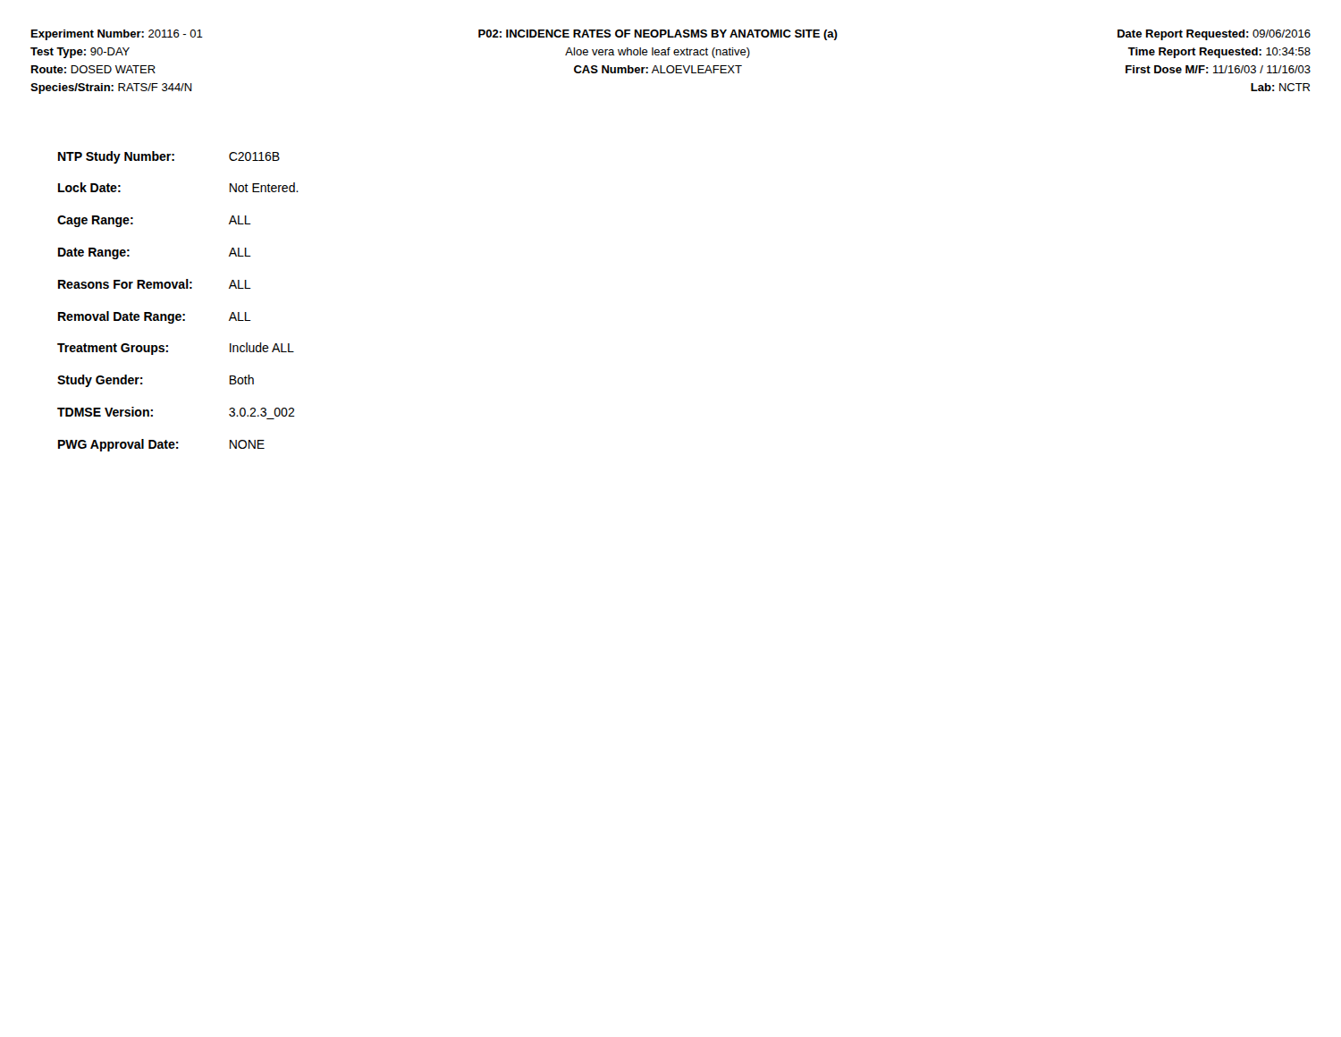| Experiment Number: 20116 - 01 | P02: INCIDENCE RATES OF NEOPLASMS BY ANATOMIC SITE (a) | Date Report Requested: 09/06/2016 |
| Test Type: 90-DAY | Aloe vera whole leaf extract (native) | Time Report Requested: 10:34:58 |
| Route: DOSED WATER | CAS Number: ALOEVLEAFEXT | First Dose M/F: 11/16/03 / 11/16/03 |
| Species/Strain: RATS/F 344/N | | Lab: NCTR |
| NTP Study Number: | C20116B |
| Lock Date: | Not Entered. |
| Cage Range: | ALL |
| Date Range: | ALL |
| Reasons For Removal: | ALL |
| Removal Date Range: | ALL |
| Treatment Groups: | Include ALL |
| Study Gender: | Both |
| TDMSE Version: | 3.0.2.3_002 |
| PWG Approval Date: | NONE |